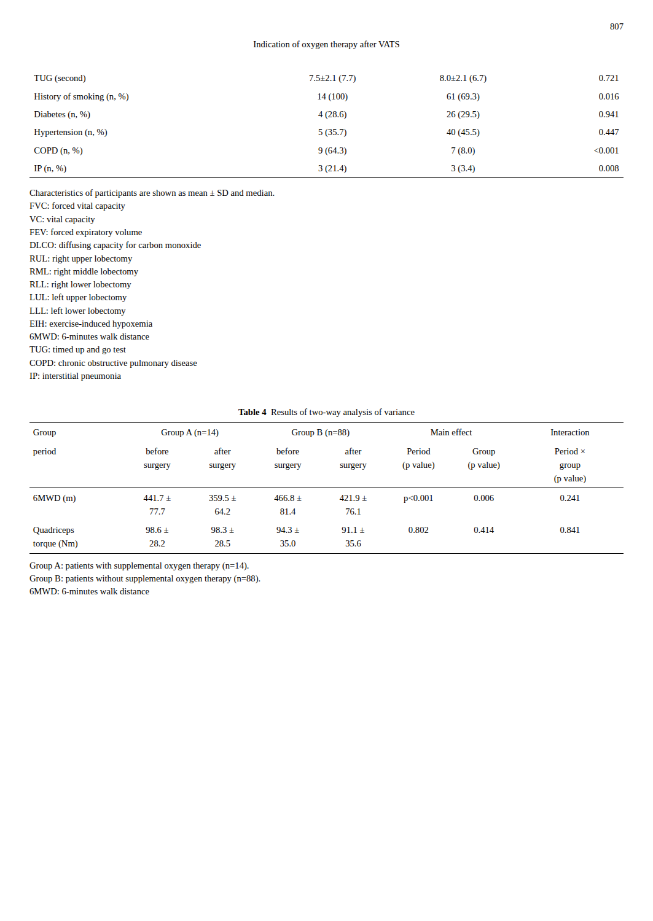807
Indication of oxygen therapy after VATS
| TUG (second) | 7.5±2.1 (7.7) | 8.0±2.1 (6.7) | 0.721 |
| History of smoking (n, %) | 14 (100) | 61 (69.3) | 0.016 |
| Diabetes (n, %) | 4 (28.6) | 26 (29.5) | 0.941 |
| Hypertension (n, %) | 5 (35.7) | 40 (45.5) | 0.447 |
| COPD (n, %) | 9 (64.3) | 7 (8.0) | <0.001 |
| IP (n, %) | 3 (21.4) | 3 (3.4) | 0.008 |
Characteristics of participants are shown as mean ± SD and median.
FVC: forced vital capacity
VC: vital capacity
FEV: forced expiratory volume
DLCO: diffusing capacity for carbon monoxide
RUL: right upper lobectomy
RML: right middle lobectomy
RLL: right lower lobectomy
LUL: left upper lobectomy
LLL: left lower lobectomy
EIH: exercise-induced hypoxemia
6MWD: 6-minutes walk distance
TUG: timed up and go test
COPD: chronic obstructive pulmonary disease
IP: interstitial pneumonia
Table 4 Results of two-way analysis of variance
| Group | Group A (n=14) | Group B (n=88) | Main effect | Interaction |
| --- | --- | --- | --- | --- |
| period | before surgery | after surgery | before surgery | after surgery | Period (p value) | Group (p value) | Period × group (p value) |
| 6MWD (m) | 441.7 ± 77.7 | 359.5 ± 64.2 | 466.8 ± 81.4 | 421.9 ± 76.1 | p<0.001 | 0.006 | 0.241 |
| Quadriceps torque (Nm) | 98.6 ± 28.2 | 98.3 ± 28.5 | 94.3 ± 35.0 | 91.1 ± 35.6 | 0.802 | 0.414 | 0.841 |
Group A: patients with supplemental oxygen therapy (n=14).
Group B: patients without supplemental oxygen therapy (n=88).
6MWD: 6-minutes walk distance